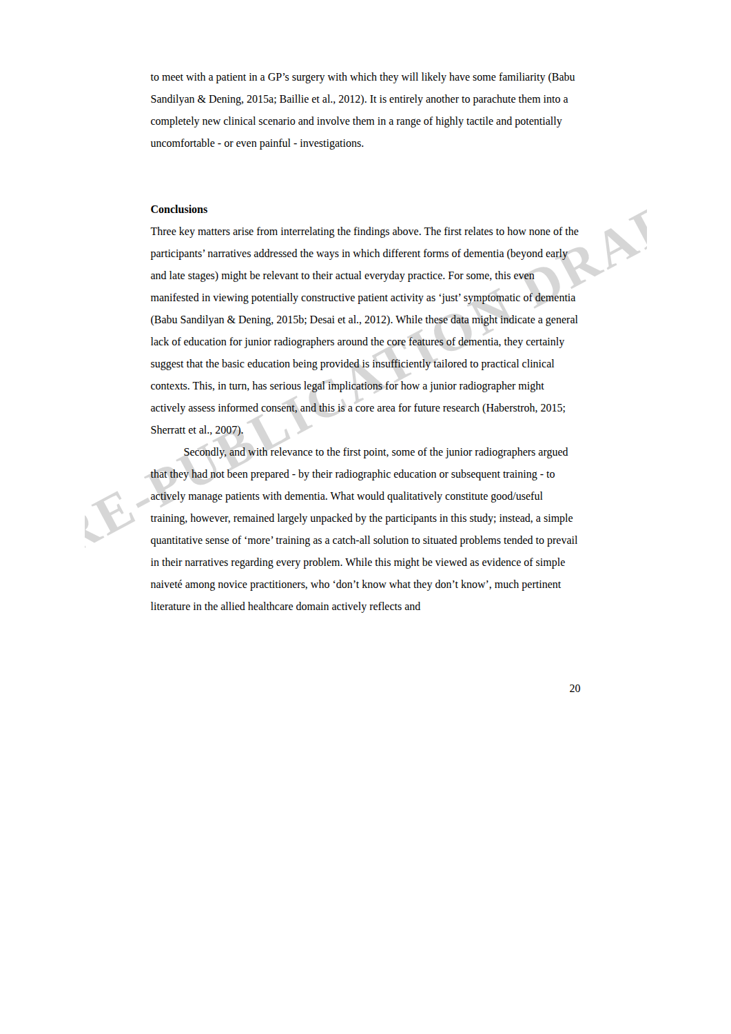PRE-PUBLICATION DRAFT
to meet with a patient in a GP’s surgery with which they will likely have some familiarity (Babu Sandilyan & Dening, 2015a; Baillie et al., 2012). It is entirely another to parachute them into a completely new clinical scenario and involve them in a range of highly tactile and potentially uncomfortable - or even painful - investigations.
Conclusions
Three key matters arise from interrelating the findings above. The first relates to how none of the participants’ narratives addressed the ways in which different forms of dementia (beyond early and late stages) might be relevant to their actual everyday practice. For some, this even manifested in viewing potentially constructive patient activity as ‘just’ symptomatic of dementia (Babu Sandilyan & Dening, 2015b; Desai et al., 2012). While these data might indicate a general lack of education for junior radiographers around the core features of dementia, they certainly suggest that the basic education being provided is insufficiently tailored to practical clinical contexts. This, in turn, has serious legal implications for how a junior radiographer might actively assess informed consent, and this is a core area for future research (Haberstroh, 2015; Sherratt et al., 2007).
Secondly, and with relevance to the first point, some of the junior radiographers argued that they had not been prepared - by their radiographic education or subsequent training - to actively manage patients with dementia. What would qualitatively constitute good/useful training, however, remained largely unpacked by the participants in this study; instead, a simple quantitative sense of ‘more’ training as a catch-all solution to situated problems tended to prevail in their narratives regarding every problem. While this might be viewed as evidence of simple naiveté among novice practitioners, who ‘don’t know what they don’t know’, much pertinent literature in the allied healthcare domain actively reflects and
20